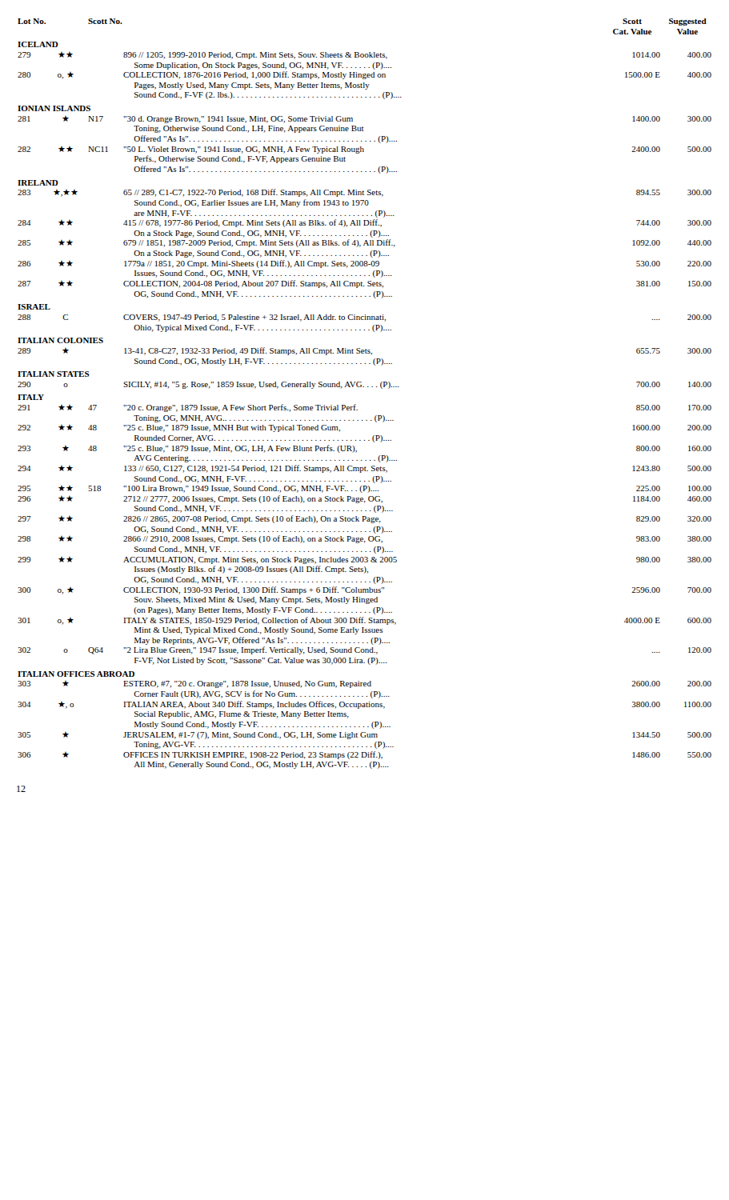| Lot No. | Scott No. | Scott Cat. Value | Suggested Value |
| --- | --- | --- | --- |
| ICELAND |
| 279 | ★★ | | 896 // 1205, 1999-2010 Period, Cmpt. Mint Sets, Souv. Sheets & Booklets, Some Duplication, On Stock Pages, Sound, OG, MNH, VF. . . . . . . (P).... | 1014.00 | 400.00 |
| 280 | o, ★ | | COLLECTION, 1876-2016 Period, 1,000 Diff. Stamps, Mostly Hinged on Pages, Mostly Used, Many Cmpt. Sets, Many Better Items, Mostly Sound Cond., F-VF (2. lbs.). . . . . . . . . . . . . . . . . . . . . . . . . . . . . . . . . . (P).... | 1500.00 E | 400.00 |
| IONIAN ISLANDS |
| 281 | ★ | N17 | "30 d. Orange Brown," 1941 Issue, Mint, OG, Some Trivial Gum Toning, Otherwise Sound Cond., LH, Fine, Appears Genuine But Offered "As Is". . . . . . . . . . . . . . . . . . . . . . . . . . . . . . . . . . . . . . . . . . . (P).... | 1400.00 | 300.00 |
| 282 | ★★ | NC11 | "50 L. Violet Brown," 1941 Issue, OG, MNH, A Few Typical Rough Perfs., Otherwise Sound Cond., F-VF, Appears Genuine But Offered "As Is". . . . . . . . . . . . . . . . . . . . . . . . . . . . . . . . . . . . . . . . . . . (P).... | 2400.00 | 500.00 |
| IRELAND |
| 283 | ★,★★ | | 65 // 289, C1-C7, 1922-70 Period, 168 Diff. Stamps, All Cmpt. Mint Sets, Sound Cond., OG, Earlier Issues are LH, Many from 1943 to 1970 are MNH, F-VF. . . . . . . . . . . . . . . . . . . . . . . . . . . . . . . . . . . . . . . . . . (P).... | 894.55 | 300.00 |
| 284 | ★★ | | 415 // 678, 1977-86 Period, Cmpt. Mint Sets (All as Blks. of 4), All Diff., On a Stock Page, Sound Cond., OG, MNH, VF. . . . . . . . . . . . . . . . (P).... | 744.00 | 300.00 |
| 285 | ★★ | | 679 // 1851, 1987-2009 Period, Cmpt. Mint Sets (All as Blks. of 4), All Diff., On a Stock Page, Sound Cond., OG, MNH, VF. . . . . . . . . . . . . . . . (P).... | 1092.00 | 440.00 |
| 286 | ★★ | | 1779a // 1851, 20 Cmpt. Mini-Sheets (14 Diff.), All Cmpt. Sets, 2008-09 Issues, Sound Cond., OG, MNH, VF. . . . . . . . . . . . . . . . . . . . . . . . . (P).... | 530.00 | 220.00 |
| 287 | ★★ | | COLLECTION, 2004-08 Period, About 207 Diff. Stamps, All Cmpt. Sets, OG, Sound Cond., MNH, VF. . . . . . . . . . . . . . . . . . . . . . . . . . . . . . . (P).... | 381.00 | 150.00 |
| ISRAEL |
| 288 | C | | COVERS, 1947-49 Period, 5 Palestine + 32 Israel, All Addr. to Cincinnati, Ohio, Typical Mixed Cond., F-VF. . . . . . . . . . . . . . . . . . . . . . . . . . . (P).... | .... | 200.00 |
| ITALIAN COLONIES |
| 289 | ★ | | 13-41, C8-C27, 1932-33 Period, 49 Diff. Stamps, All Cmpt. Mint Sets, Sound Cond., OG, Mostly LH, F-VF. . . . . . . . . . . . . . . . . . . . . . . . . (P).... | 655.75 | 300.00 |
| ITALIAN STATES |
| 290 | o | | SICILY, #14, "5 g. Rose," 1859 Issue, Used, Generally Sound, AVG. . . . (P).... | 700.00 | 140.00 |
| ITALY |
| 291 | ★★ | 47 | "20 c. Orange", 1879 Issue, A Few Short Perfs., Some Trivial Perf. Toning, OG, MNH, AVG.. . . . . . . . . . . . . . . . . . . . . . . . . . . . . . . . . . (P).... | 850.00 | 170.00 |
| 292 | ★★ | 48 | "25 c. Blue," 1879 Issue, MNH But with Typical Toned Gum, Rounded Corner, AVG. . . . . . . . . . . . . . . . . . . . . . . . . . . . . . . . . . . . (P).... | 1600.00 | 200.00 |
| 293 | ★ | 48 | "25 c. Blue," 1879 Issue, Mint, OG, LH, A Few Blunt Perfs. (UR), AVG Centering. . . . . . . . . . . . . . . . . . . . . . . . . . . . . . . . . . . . . . . . . . . (P).... | 800.00 | 160.00 |
| 294 | ★★ | | 133 // 650, C127, C128, 1921-54 Period, 121 Diff. Stamps, All Cmpt. Sets, Sound Cond., OG, MNH, F-VF. . . . . . . . . . . . . . . . . . . . . . . . . . . . . (P).... | 1243.80 | 500.00 |
| 295 | ★★ | 518 | "100 Lira Brown," 1949 Issue, Sound Cond., OG, MNH, F-VF.. . . (P).... | 225.00 | 100.00 |
| 296 | ★★ | | 2712 // 2777, 2006 Issues, Cmpt. Sets (10 of Each), on a Stock Page, OG, Sound Cond., MNH, VF. . . . . . . . . . . . . . . . . . . . . . . . . . . . . . . . . . . (P).... | 1184.00 | 460.00 |
| 297 | ★★ | | 2826 // 2865, 2007-08 Period, Cmpt. Sets (10 of Each), On a Stock Page, OG, Sound Cond., MNH, VF. . . . . . . . . . . . . . . . . . . . . . . . . . . . . . . (P).... | 829.00 | 320.00 |
| 298 | ★★ | | 2866 // 2910, 2008 Issues, Cmpt. Sets (10 of Each), on a Stock Page, OG, Sound Cond., MNH, VF. . . . . . . . . . . . . . . . . . . . . . . . . . . . . . . . . . . (P).... | 983.00 | 380.00 |
| 299 | ★★ | | ACCUMULATION, Cmpt. Mint Sets, on Stock Pages, Includes 2003 & 2005 Issues (Mostly Blks. of 4) + 2008-09 Issues (All Diff. Cmpt. Sets), OG, Sound Cond., MNH, VF. . . . . . . . . . . . . . . . . . . . . . . . . . . . . . . (P).... | 980.00 | 380.00 |
| 300 | o, ★ | | COLLECTION, 1930-93 Period, 1300 Diff. Stamps + 6 Diff. "Columbus" Souv. Sheets, Mixed Mint & Used, Many Cmpt. Sets, Mostly Hinged (on Pages), Many Better Items, Mostly F-VF Cond.. . . . . . . . . . . . . (P).... | 2596.00 | 700.00 |
| 301 | o, ★ | | ITALY & STATES, 1850-1929 Period, Collection of About 300 Diff. Stamps, Mint & Used, Typical Mixed Cond., Mostly Sound, Some Early Issues May be Reprints, AVG-VF, Offered "As Is". . . . . . . . . . . . . . . . . . . (P).... | 4000.00 E | 600.00 |
| 302 | o | Q64 | "2 Lira Blue Green," 1947 Issue, Imperf. Vertically, Used, Sound Cond., F-VF, Not Listed by Scott, "Sassone" Cat. Value was 30,000 Lira. (P).... | .... | 120.00 |
| ITALIAN OFFICES ABROAD |
| 303 | ★ | | ESTERO, #7, "20 c. Orange", 1878 Issue, Unused, No Gum, Repaired Corner Fault (UR), AVG, SCV is for No Gum. . . . . . . . . . . . . . . . . (P).... | 2600.00 | 200.00 |
| 304 | ★, o | | ITALIAN AREA, About 340 Diff. Stamps, Includes Offices, Occupations, Social Republic, AMG, Flume & Trieste, Many Better Items, Mostly Sound Cond., Mostly F-VF. . . . . . . . . . . . . . . . . . . . . . . . . . (P).... | 3800.00 | 1100.00 |
| 305 | ★ | | JERUSALEM, #1-7 (7), Mint, Sound Cond., OG, LH, Some Light Gum Toning, AVG-VF. . . . . . . . . . . . . . . . . . . . . . . . . . . . . . . . . . . . . . . . . (P).... | 1344.50 | 500.00 |
| 306 | ★ | | OFFICES IN TURKISH EMPIRE, 1908-22 Period, 23 Stamps (22 Diff.), All Mint, Generally Sound Cond., OG, Mostly LH, AVG-VF. . . . . (P).... | 1486.00 | 550.00 |
12